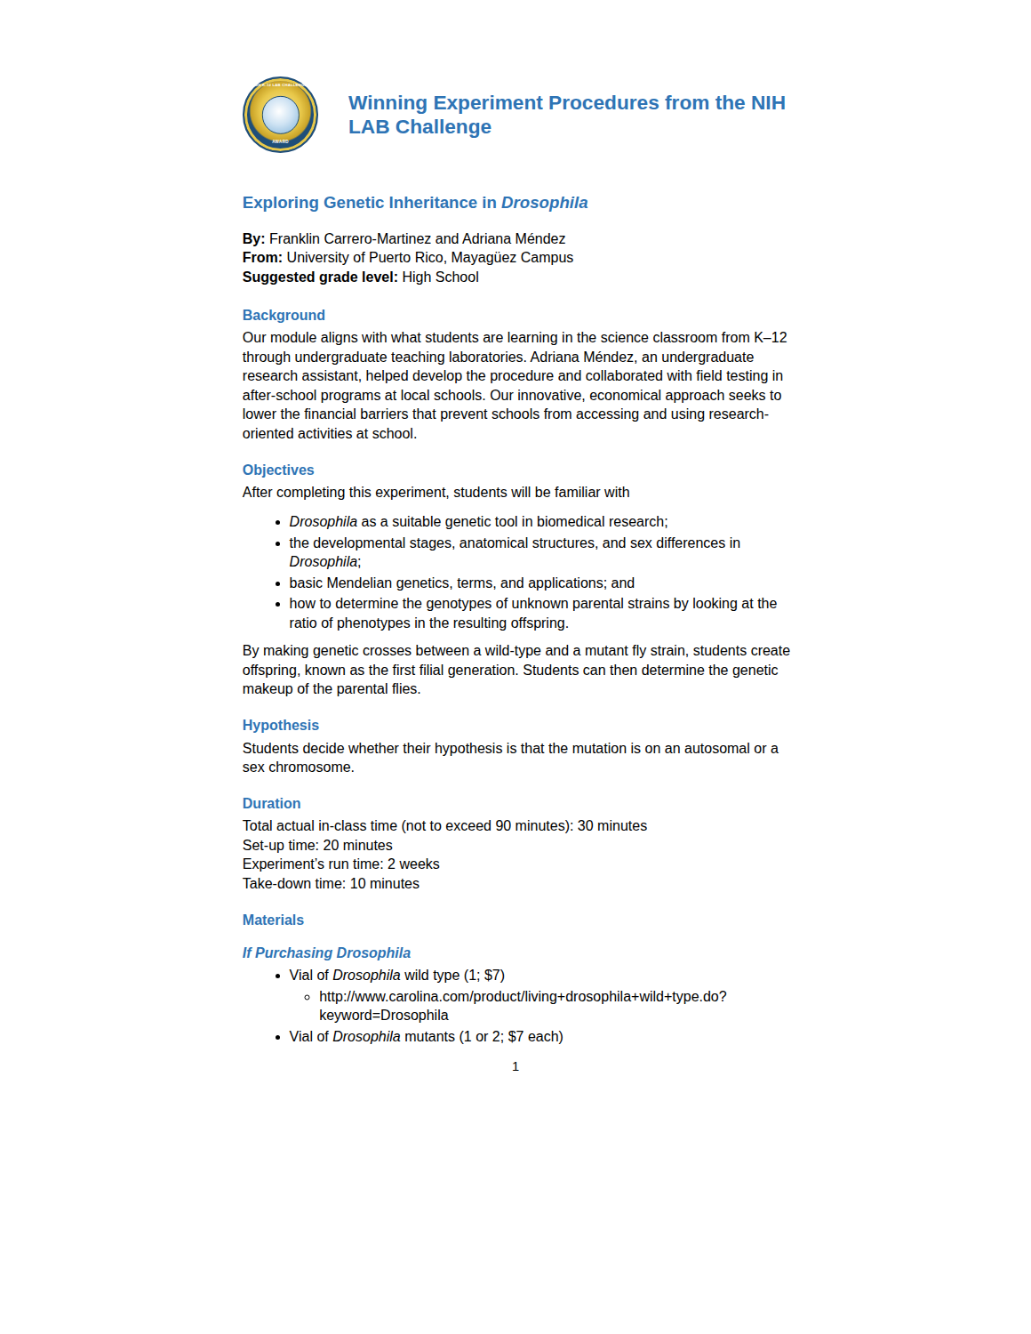Winning Experiment Procedures from the NIH LAB Challenge
Exploring Genetic Inheritance in Drosophila
By: Franklin Carrero-Martinez and Adriana Méndez
From: University of Puerto Rico, Mayagüez Campus
Suggested grade level: High School
Background
Our module aligns with what students are learning in the science classroom from K–12 through undergraduate teaching laboratories. Adriana Méndez, an undergraduate research assistant, helped develop the procedure and collaborated with field testing in after-school programs at local schools. Our innovative, economical approach seeks to lower the financial barriers that prevent schools from accessing and using research-oriented activities at school.
Objectives
After completing this experiment, students will be familiar with
Drosophila as a suitable genetic tool in biomedical research;
the developmental stages, anatomical structures, and sex differences in Drosophila;
basic Mendelian genetics, terms, and applications; and
how to determine the genotypes of unknown parental strains by looking at the ratio of phenotypes in the resulting offspring.
By making genetic crosses between a wild-type and a mutant fly strain, students create offspring, known as the first filial generation. Students can then determine the genetic makeup of the parental flies.
Hypothesis
Students decide whether their hypothesis is that the mutation is on an autosomal or a sex chromosome.
Duration
Total actual in-class time (not to exceed 90 minutes): 30 minutes
Set-up time: 20 minutes
Experiment’s run time: 2 weeks
Take-down time: 10 minutes
Materials
If Purchasing Drosophila
Vial of Drosophila wild type (1; $7)
http://www.carolina.com/product/living+drosophila+wild+type.do?keyword=Drosophila
Vial of Drosophila mutants (1 or 2; $7 each)
1